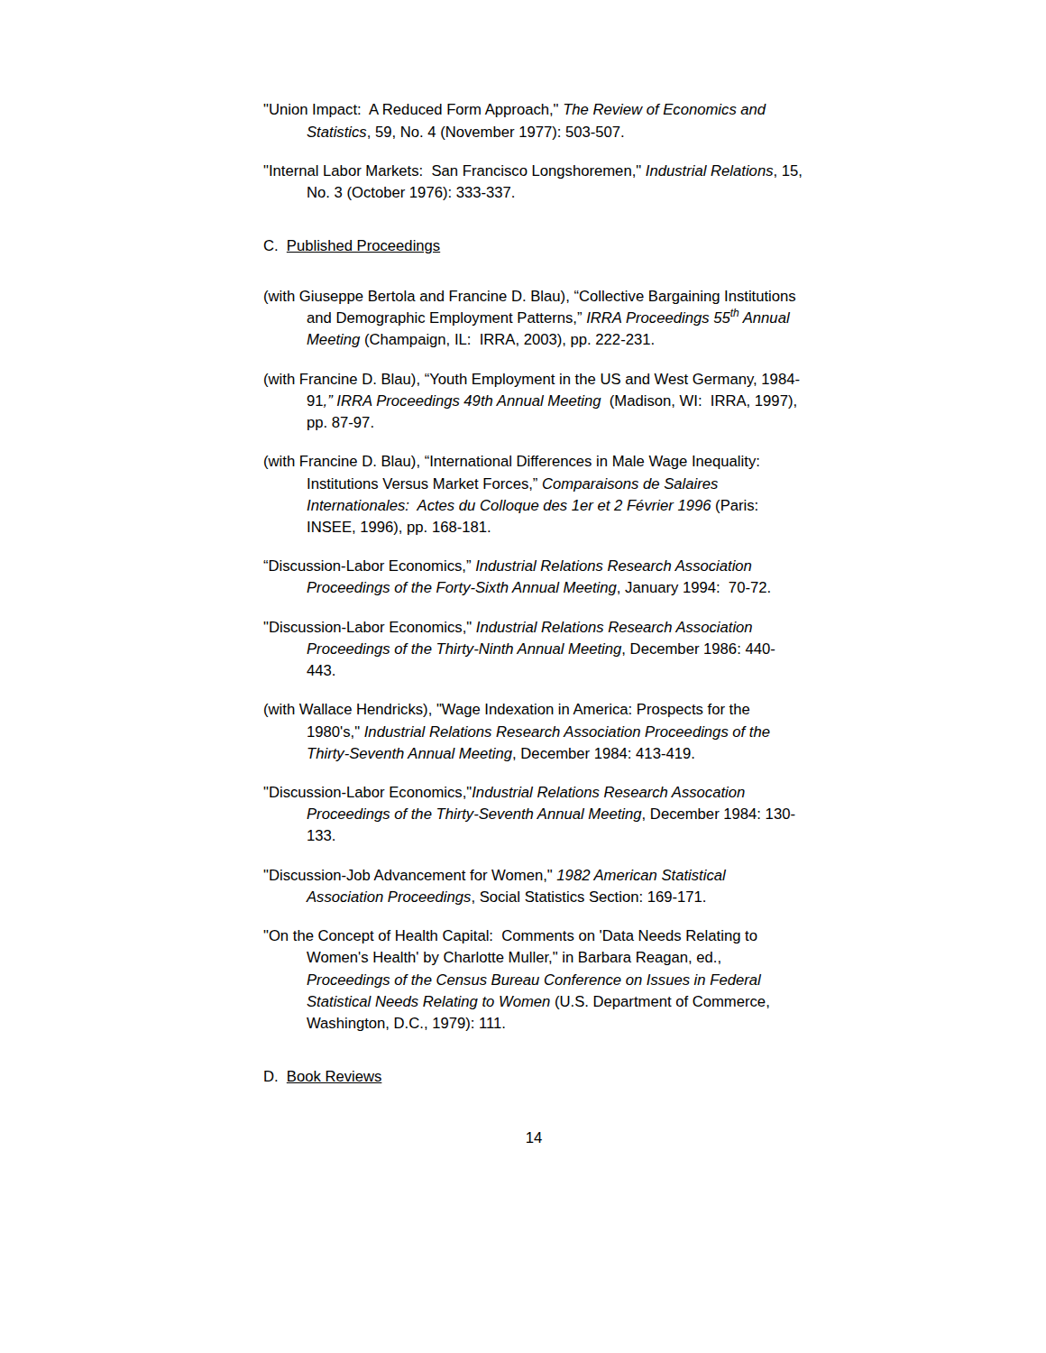"Union Impact: A Reduced Form Approach," The Review of Economics and Statistics, 59, No. 4 (November 1977): 503-507.
"Internal Labor Markets: San Francisco Longshoremen," Industrial Relations, 15, No. 3 (October 1976): 333-337.
C. Published Proceedings
(with Giuseppe Bertola and Francine D. Blau), “Collective Bargaining Institutions and Demographic Employment Patterns,” IRRA Proceedings 55th Annual Meeting (Champaign, IL: IRRA, 2003), pp. 222-231.
(with Francine D. Blau), “Youth Employment in the US and West Germany, 1984-91,” IRRA Proceedings 49th Annual Meeting (Madison, WI: IRRA, 1997), pp. 87-97.
(with Francine D. Blau), “International Differences in Male Wage Inequality: Institutions Versus Market Forces,” Comparaisons de Salaires Internationales: Actes du Colloque des 1er et 2 Février 1996 (Paris: INSEE, 1996), pp. 168-181.
“Discussion-Labor Economics,” Industrial Relations Research Association Proceedings of the Forty-Sixth Annual Meeting, January 1994: 70-72.
"Discussion-Labor Economics," Industrial Relations Research Association Proceedings of the Thirty-Ninth Annual Meeting, December 1986: 440-443.
(with Wallace Hendricks), "Wage Indexation in America: Prospects for the 1980's," Industrial Relations Research Association Proceedings of the Thirty-Seventh Annual Meeting, December 1984: 413-419.
"Discussion-Labor Economics,"Industrial Relations Research Assocation Proceedings of the Thirty-Seventh Annual Meeting, December 1984: 130-133.
"Discussion-Job Advancement for Women," 1982 American Statistical Association Proceedings, Social Statistics Section: 169-171.
"On the Concept of Health Capital: Comments on 'Data Needs Relating to Women's Health' by Charlotte Muller," in Barbara Reagan, ed., Proceedings of the Census Bureau Conference on Issues in Federal Statistical Needs Relating to Women (U.S. Department of Commerce, Washington, D.C., 1979): 111.
D. Book Reviews
14